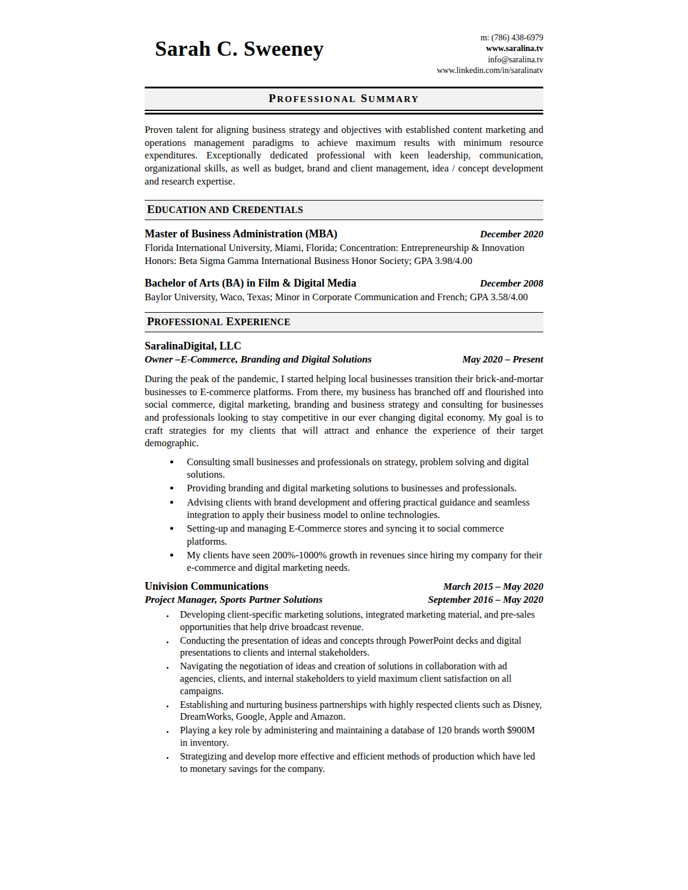Sarah C. Sweeney
m: (786) 438-6979
www.saralina.tv
info@saralina.tv
www.linkedin.com/in/saralinatv
PROFESSIONAL SUMMARY
Proven talent for aligning business strategy and objectives with established content marketing and operations management paradigms to achieve maximum results with minimum resource expenditures. Exceptionally dedicated professional with keen leadership, communication, organizational skills, as well as budget, brand and client management, idea / concept development and research expertise.
EDUCATION AND CREDENTIALS
Master of Business Administration (MBA) December 2020
Florida International University, Miami, Florida; Concentration: Entrepreneurship & Innovation
Honors: Beta Sigma Gamma International Business Honor Society; GPA 3.98/4.00
Bachelor of Arts (BA) in Film & Digital Media December 2008
Baylor University, Waco, Texas; Minor in Corporate Communication and French; GPA 3.58/4.00
PROFESSIONAL EXPERIENCE
SaralinaDigital, LLC
Owner –E-Commerce, Branding and Digital Solutions May 2020 – Present
During the peak of the pandemic, I started helping local businesses transition their brick-and-mortar businesses to E-commerce platforms. From there, my business has branched off and flourished into social commerce, digital marketing, branding and business strategy and consulting for businesses and professionals looking to stay competitive in our ever changing digital economy. My goal is to craft strategies for my clients that will attract and enhance the experience of their target demographic.
Consulting small businesses and professionals on strategy, problem solving and digital solutions.
Providing branding and digital marketing solutions to businesses and professionals.
Advising clients with brand development and offering practical guidance and seamless integration to apply their business model to online technologies.
Setting-up and managing E-Commerce stores and syncing it to social commerce platforms.
My clients have seen 200%-1000% growth in revenues since hiring my company for their e-commerce and digital marketing needs.
Univision Communications March 2015 – May 2020
Project Manager, Sports Partner Solutions September 2016 – May 2020
Developing client-specific marketing solutions, integrated marketing material, and pre-sales opportunities that help drive broadcast revenue.
Conducting the presentation of ideas and concepts through PowerPoint decks and digital presentations to clients and internal stakeholders.
Navigating the negotiation of ideas and creation of solutions in collaboration with ad agencies, clients, and internal stakeholders to yield maximum client satisfaction on all campaigns.
Establishing and nurturing business partnerships with highly respected clients such as Disney, DreamWorks, Google, Apple and Amazon.
Playing a key role by administering and maintaining a database of 120 brands worth $900M in inventory.
Strategizing and develop more effective and efficient methods of production which have led to monetary savings for the company.